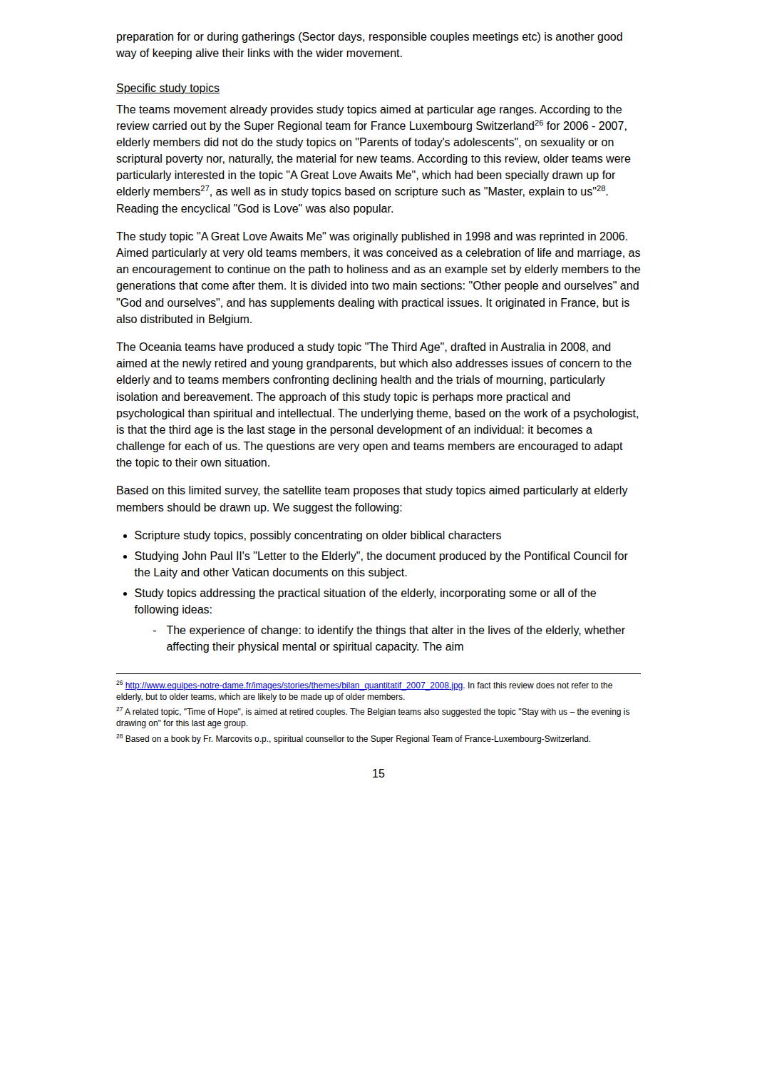preparation for or during gatherings (Sector days, responsible couples meetings etc) is another good way of keeping alive their links with the wider movement.
Specific study topics
The teams movement already provides study topics aimed at particular age ranges. According to the review carried out by the Super Regional team for France Luxembourg Switzerland26 for 2006 - 2007, elderly members did not do the study topics on "Parents of today's adolescents", on sexuality or on scriptural poverty nor, naturally, the material for new teams. According to this review, older teams were particularly interested in the topic "A Great Love Awaits Me", which had been specially drawn up for elderly members27, as well as in study topics based on scripture such as "Master, explain to us"28. Reading the encyclical "God is Love" was also popular.
The study topic "A Great Love Awaits Me" was originally published in 1998 and was reprinted in 2006. Aimed particularly at very old teams members, it was conceived as a celebration of life and marriage, as an encouragement to continue on the path to holiness and as an example set by elderly members to the generations that come after them. It is divided into two main sections: "Other people and ourselves" and "God and ourselves", and has supplements dealing with practical issues. It originated in France, but is also distributed in Belgium.
The Oceania teams have produced a study topic "The Third Age", drafted in Australia in 2008, and aimed at the newly retired and young grandparents, but which also addresses issues of concern to the elderly and to teams members confronting declining health and the trials of mourning, particularly isolation and bereavement. The approach of this study topic is perhaps more practical and psychological than spiritual and intellectual. The underlying theme, based on the work of a psychologist, is that the third age is the last stage in the personal development of an individual: it becomes a challenge for each of us. The questions are very open and teams members are encouraged to adapt the topic to their own situation.
Based on this limited survey, the satellite team proposes that study topics aimed particularly at elderly members should be drawn up. We suggest the following:
Scripture study topics, possibly concentrating on older biblical characters
Studying John Paul II's "Letter to the Elderly", the document produced by the Pontifical Council for the Laity and other Vatican documents on this subject.
Study topics addressing the practical situation of the elderly, incorporating some or all of the following ideas:
The experience of change: to identify the things that alter in the lives of the elderly, whether affecting their physical mental or spiritual capacity. The aim
26 http://www.equipes-notre-dame.fr/images/stories/themes/bilan_quantitatif_2007_2008.jpg. In fact this review does not refer to the elderly, but to older teams, which are likely to be made up of older members.
27 A related topic, "Time of Hope", is aimed at retired couples. The Belgian teams also suggested the topic "Stay with us – the evening is drawing on" for this last age group.
28 Based on a book by Fr. Marcovits o.p., spiritual counsellor to the Super Regional Team of France-Luxembourg-Switzerland.
15